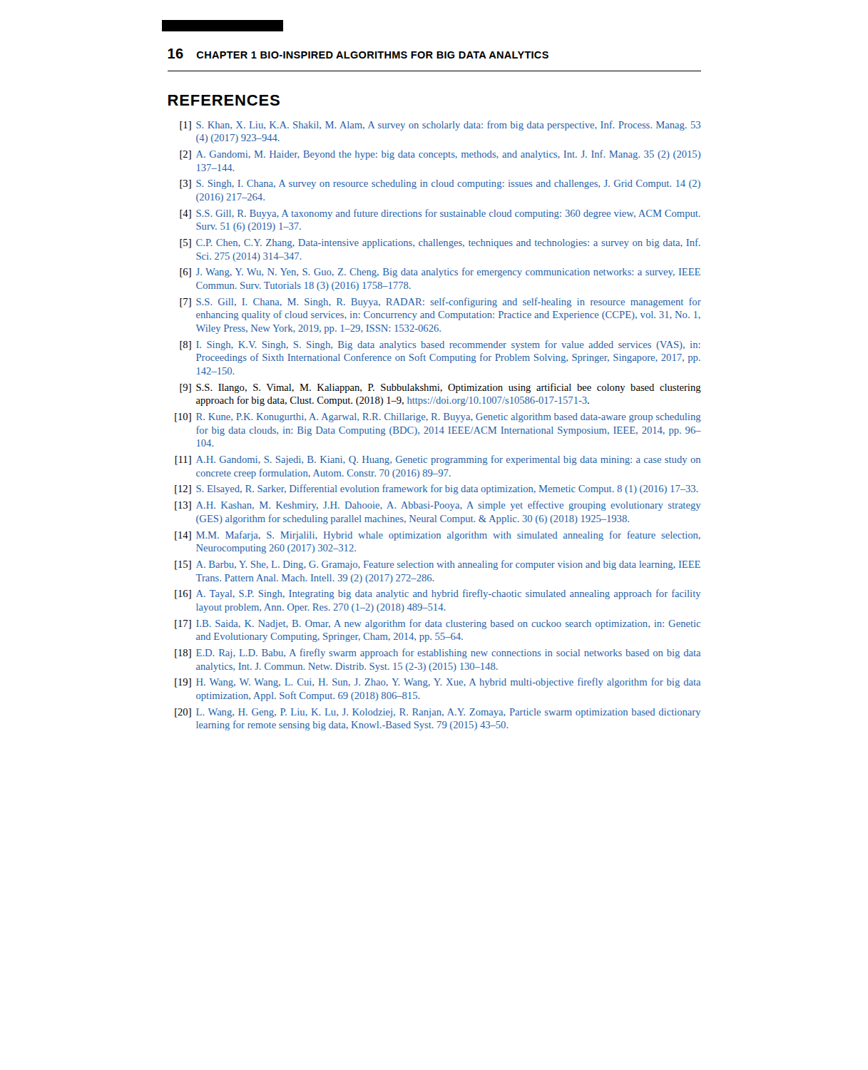16 CHAPTER 1 BIO-INSPIRED ALGORITHMS FOR BIG DATA ANALYTICS
REFERENCES
[1] S. Khan, X. Liu, K.A. Shakil, M. Alam, A survey on scholarly data: from big data perspective, Inf. Process. Manag. 53 (4) (2017) 923–944.
[2] A. Gandomi, M. Haider, Beyond the hype: big data concepts, methods, and analytics, Int. J. Inf. Manag. 35 (2) (2015) 137–144.
[3] S. Singh, I. Chana, A survey on resource scheduling in cloud computing: issues and challenges, J. Grid Comput. 14 (2) (2016) 217–264.
[4] S.S. Gill, R. Buyya, A taxonomy and future directions for sustainable cloud computing: 360 degree view, ACM Comput. Surv. 51 (6) (2019) 1–37.
[5] C.P. Chen, C.Y. Zhang, Data-intensive applications, challenges, techniques and technologies: a survey on big data, Inf. Sci. 275 (2014) 314–347.
[6] J. Wang, Y. Wu, N. Yen, S. Guo, Z. Cheng, Big data analytics for emergency communication networks: a survey, IEEE Commun. Surv. Tutorials 18 (3) (2016) 1758–1778.
[7] S.S. Gill, I. Chana, M. Singh, R. Buyya, RADAR: self-configuring and self-healing in resource management for enhancing quality of cloud services, in: Concurrency and Computation: Practice and Experience (CCPE), vol. 31, No. 1, Wiley Press, New York, 2019, pp. 1–29, ISSN: 1532-0626.
[8] I. Singh, K.V. Singh, S. Singh, Big data analytics based recommender system for value added services (VAS), in: Proceedings of Sixth International Conference on Soft Computing for Problem Solving, Springer, Singapore, 2017, pp. 142–150.
[9] S.S. Ilango, S. Vimal, M. Kaliappan, P. Subbulakshmi, Optimization using artificial bee colony based clustering approach for big data, Clust. Comput. (2018) 1–9, https://doi.org/10.1007/s10586-017-1571-3.
[10] R. Kune, P.K. Konugurthi, A. Agarwal, R.R. Chillarige, R. Buyya, Genetic algorithm based data-aware group scheduling for big data clouds, in: Big Data Computing (BDC), 2014 IEEE/ACM International Symposium, IEEE, 2014, pp. 96–104.
[11] A.H. Gandomi, S. Sajedi, B. Kiani, Q. Huang, Genetic programming for experimental big data mining: a case study on concrete creep formulation, Autom. Constr. 70 (2016) 89–97.
[12] S. Elsayed, R. Sarker, Differential evolution framework for big data optimization, Memetic Comput. 8 (1) (2016) 17–33.
[13] A.H. Kashan, M. Keshmiry, J.H. Dahooie, A. Abbasi-Pooya, A simple yet effective grouping evolutionary strategy (GES) algorithm for scheduling parallel machines, Neural Comput. & Applic. 30 (6) (2018) 1925–1938.
[14] M.M. Mafarja, S. Mirjalili, Hybrid whale optimization algorithm with simulated annealing for feature selection, Neurocomputing 260 (2017) 302–312.
[15] A. Barbu, Y. She, L. Ding, G. Gramajo, Feature selection with annealing for computer vision and big data learning, IEEE Trans. Pattern Anal. Mach. Intell. 39 (2) (2017) 272–286.
[16] A. Tayal, S.P. Singh, Integrating big data analytic and hybrid firefly-chaotic simulated annealing approach for facility layout problem, Ann. Oper. Res. 270 (1–2) (2018) 489–514.
[17] I.B. Saida, K. Nadjet, B. Omar, A new algorithm for data clustering based on cuckoo search optimization, in: Genetic and Evolutionary Computing, Springer, Cham, 2014, pp. 55–64.
[18] E.D. Raj, L.D. Babu, A firefly swarm approach for establishing new connections in social networks based on big data analytics, Int. J. Commun. Netw. Distrib. Syst. 15 (2-3) (2015) 130–148.
[19] H. Wang, W. Wang, L. Cui, H. Sun, J. Zhao, Y. Wang, Y. Xue, A hybrid multi-objective firefly algorithm for big data optimization, Appl. Soft Comput. 69 (2018) 806–815.
[20] L. Wang, H. Geng, P. Liu, K. Lu, J. Kolodziej, R. Ranjan, A.Y. Zomaya, Particle swarm optimization based dictionary learning for remote sensing big data, Knowl.-Based Syst. 79 (2015) 43–50.